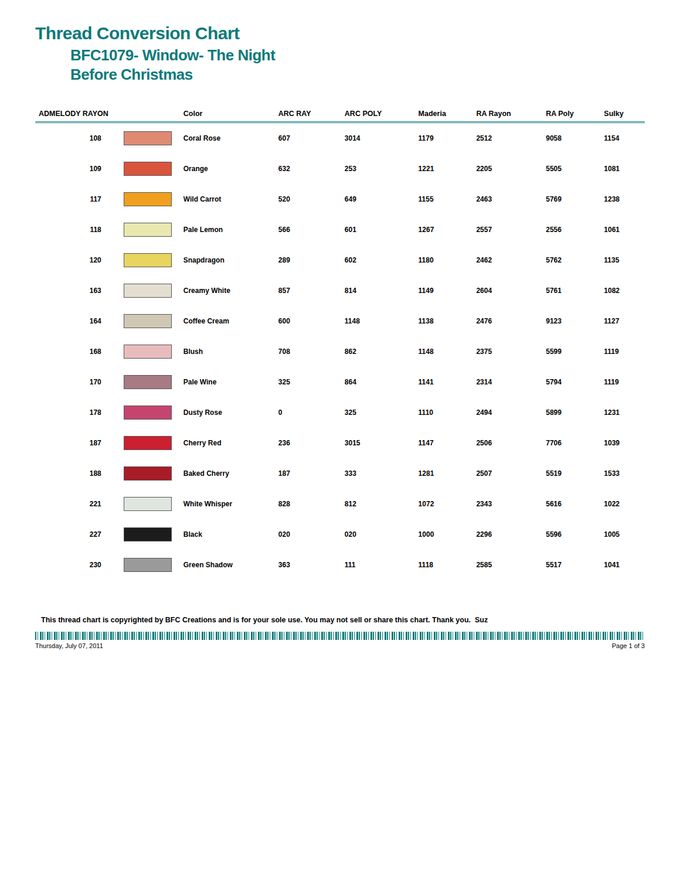Thread Conversion Chart
BFC1079- Window- The Night
Before Christmas
| ADMELODY RAYON | | Color | ARC RAY | ARC POLY | Maderia | RA Rayon | RA Poly | Sulky |
| --- | --- | --- | --- | --- | --- | --- | --- | --- |
| 108 | | Coral Rose | 607 | 3014 | 1179 | 2512 | 9058 | 1154 |
| 109 | | Orange | 632 | 253 | 1221 | 2205 | 5505 | 1081 |
| 117 | | Wild Carrot | 520 | 649 | 1155 | 2463 | 5769 | 1238 |
| 118 | | Pale Lemon | 566 | 601 | 1267 | 2557 | 2556 | 1061 |
| 120 | | Snapdragon | 289 | 602 | 1180 | 2462 | 5762 | 1135 |
| 163 | | Creamy White | 857 | 814 | 1149 | 2604 | 5761 | 1082 |
| 164 | | Coffee Cream | 600 | 1148 | 1138 | 2476 | 9123 | 1127 |
| 168 | | Blush | 708 | 862 | 1148 | 2375 | 5599 | 1119 |
| 170 | | Pale Wine | 325 | 864 | 1141 | 2314 | 5794 | 1119 |
| 178 | | Dusty Rose | 0 | 325 | 1110 | 2494 | 5899 | 1231 |
| 187 | | Cherry Red | 236 | 3015 | 1147 | 2506 | 7706 | 1039 |
| 188 | | Baked Cherry | 187 | 333 | 1281 | 2507 | 5519 | 1533 |
| 221 | | White Whisper | 828 | 812 | 1072 | 2343 | 5616 | 1022 |
| 227 | | Black | 020 | 020 | 1000 | 2296 | 5596 | 1005 |
| 230 | | Green Shadow | 363 | 111 | 1118 | 2585 | 5517 | 1041 |
This thread chart is copyrighted by BFC Creations and is for your sole use. You may not sell or share this chart. Thank you. Suz
Thursday, July 07, 2011 Page 1 of 3